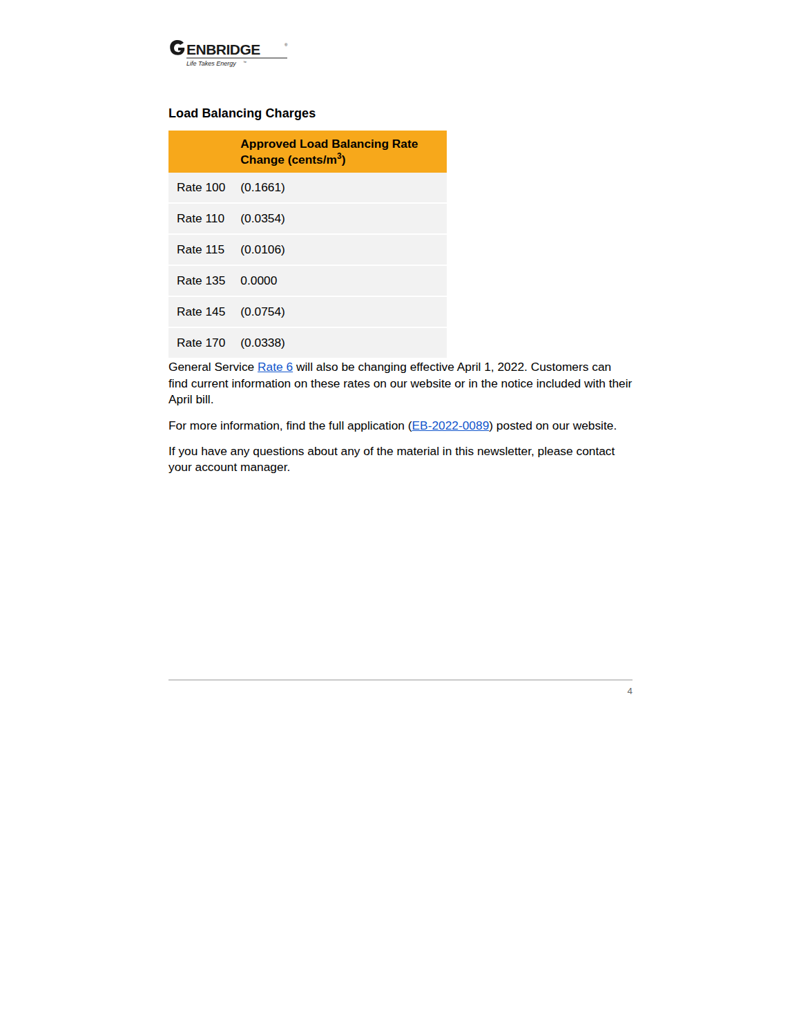ENBRIDGE ® Life Takes Energy ™
Load Balancing Charges
| | Approved Load Balancing Rate Change (cents/m 3 ) |
| --- | --- |
| Rate 100 | (0.1661) |
| Rate 110 | (0.0354) |
| Rate 115 | (0.0106) |
| Rate 135 | 0.0000 |
| Rate 145 | (0.0754) |
| Rate 170 | (0.0338) |
General Service Rate 6 will also be changing effective April 1, 2022. Customers can find current information on these rates on our website or in the notice included with their April bill.
For more information, find the full application (EB-2022-0089) posted on our website.
If you have any questions about any of the material in this newsletter, please contact your account manager.
4